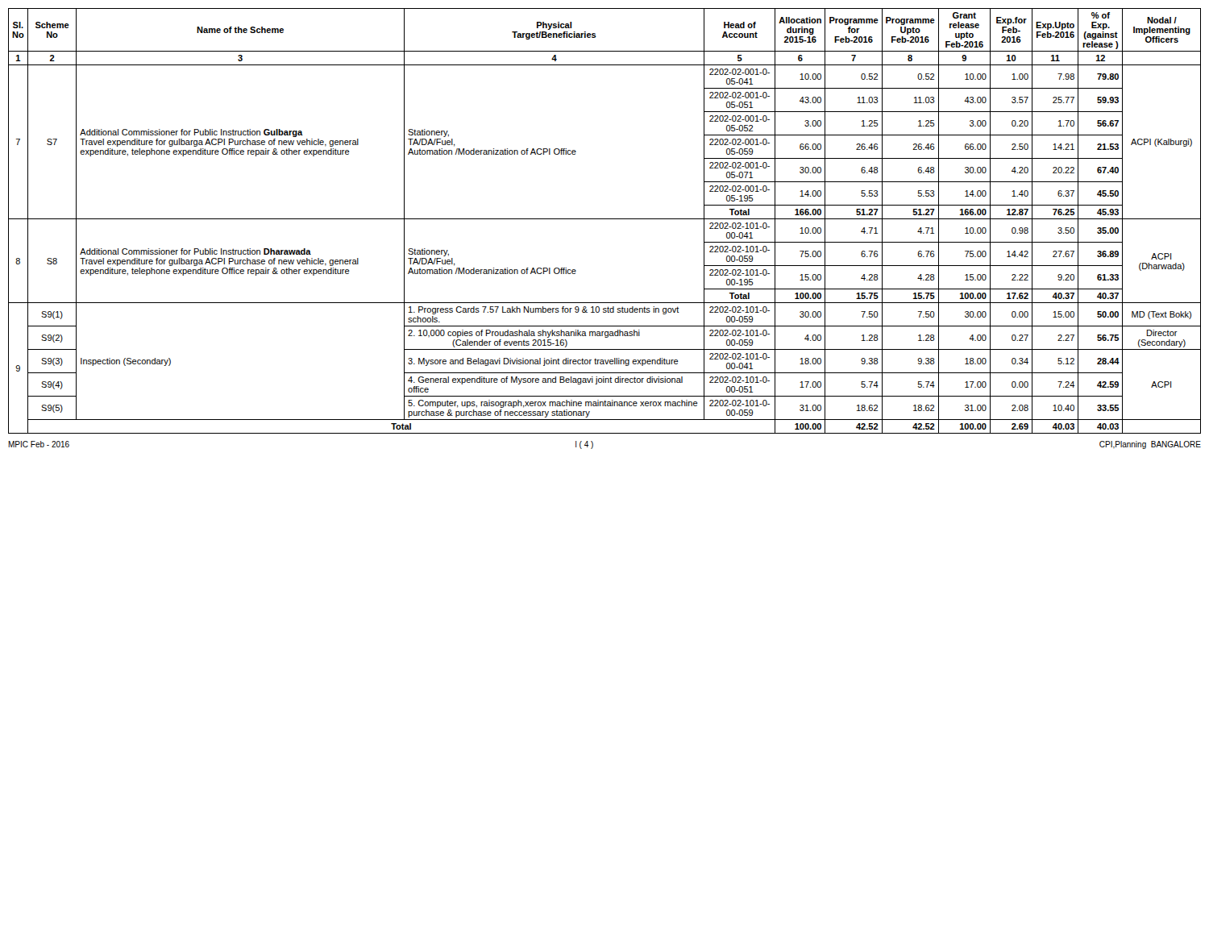| Sl. No | Scheme No | Name of the Scheme | Physical Target/Beneficiaries | Head of Account | Allocation during 2015-16 | Programme for Feb-2016 | Programme Upto Feb-2016 | Grant release upto Feb-2016 | Exp.for Feb-2016 | Exp.Upto Feb-2016 | % of Exp. (against release ) | Nodal / Implementing Officers |
| --- | --- | --- | --- | --- | --- | --- | --- | --- | --- | --- | --- | --- |
| 1 | 2 | 3 | 4 | 5 | 6 | 7 | 8 | 9 | 10 | 11 | 12 | |
| 7 | S7 | Additional Commissioner for Public Instruction Gulbarga Travel expenditure for gulbarga ACPI Purchase of new vehicle, general expenditure, telephone expenditure Office repair & other expenditure | Stationery, TA/DA/Fuel, Automation /Moderanization of ACPI Office | 2202-02-001-0-05-041 | 10.00 | 0.52 | 0.52 | 10.00 | 1.00 | 7.98 | 79.80 | ACPI (Kalburgi) |
| 2202-02-001-0-05-051 | 43.00 | 11.03 | 11.03 | 43.00 | 3.57 | 25.77 | 59.93 |
| 2202-02-001-0-05-052 | 3.00 | 1.25 | 1.25 | 3.00 | 0.20 | 1.70 | 56.67 |
| 2202-02-001-0-05-059 | 66.00 | 26.46 | 26.46 | 66.00 | 2.50 | 14.21 | 21.53 |
| 2202-02-001-0-05-071 | 30.00 | 6.48 | 6.48 | 30.00 | 4.20 | 20.22 | 67.40 |
| 2202-02-001-0-05-195 | 14.00 | 5.53 | 5.53 | 14.00 | 1.40 | 6.37 | 45.50 |
| Total | 166.00 | 51.27 | 51.27 | 166.00 | 12.87 | 76.25 | 45.93 |
| 8 | S8 | Additional Commissioner for Public Instruction Dharawada Travel expenditure for gulbarga ACPI Purchase of new vehicle, general expenditure, telephone expenditure Office repair & other expenditure | Stationery, TA/DA/Fuel, Automation /Moderanization of ACPI Office | 2202-02-101-0-00-041 | 10.00 | 4.71 | 4.71 | 10.00 | 0.98 | 3.50 | 35.00 | ACPI (Dharwada) |
| 2202-02-101-0-00-059 | 75.00 | 6.76 | 6.76 | 75.00 | 14.42 | 27.67 | 36.89 |
| 2202-02-101-0-00-195 | 15.00 | 4.28 | 4.28 | 15.00 | 2.22 | 9.20 | 61.33 |
| Total | 100.00 | 15.75 | 15.75 | 100.00 | 17.62 | 40.37 | 40.37 |
| 9 | S9(1) | Inspection (Secondary) | 1. Progress Cards 7.57 Lakh Numbers for 9 & 10 std students in govt schools. | 2202-02-101-0-00-059 | 30.00 | 7.50 | 7.50 | 30.00 | 0.00 | 15.00 | 50.00 | MD (Text Bokk) |
| S9(2) | 2. 10,000 copies of Proudashala shykshanika margadhashi (Calender of events 2015-16) | 2202-02-101-0-00-059 | 4.00 | 1.28 | 1.28 | 4.00 | 0.27 | 2.27 | 56.75 | Director (Secondary) |
| S9(3) | 3. Mysore and Belagavi Divisional joint director travelling expenditure | 2202-02-101-0-00-041 | 18.00 | 9.38 | 9.38 | 18.00 | 0.34 | 5.12 | 28.44 | ACPI |
| S9(4) | 4. General expenditure of Mysore and Belagavi joint director divisional office | 2202-02-101-0-00-051 | 17.00 | 5.74 | 5.74 | 17.00 | 0.00 | 7.24 | 42.59 |
| S9(5) | 5. Computer, ups, raisograph,xerox machine maintainance xerox machine purchase & purchase of neccessary stationary | 2202-02-101-0-00-059 | 31.00 | 18.62 | 18.62 | 31.00 | 2.08 | 10.40 | 33.55 |
| Total | 100.00 | 42.52 | 42.52 | 100.00 | 2.69 | 40.03 | 40.03 | |
MPIC Feb - 2016
l ( 4 )
CPI,Planning BANGALORE